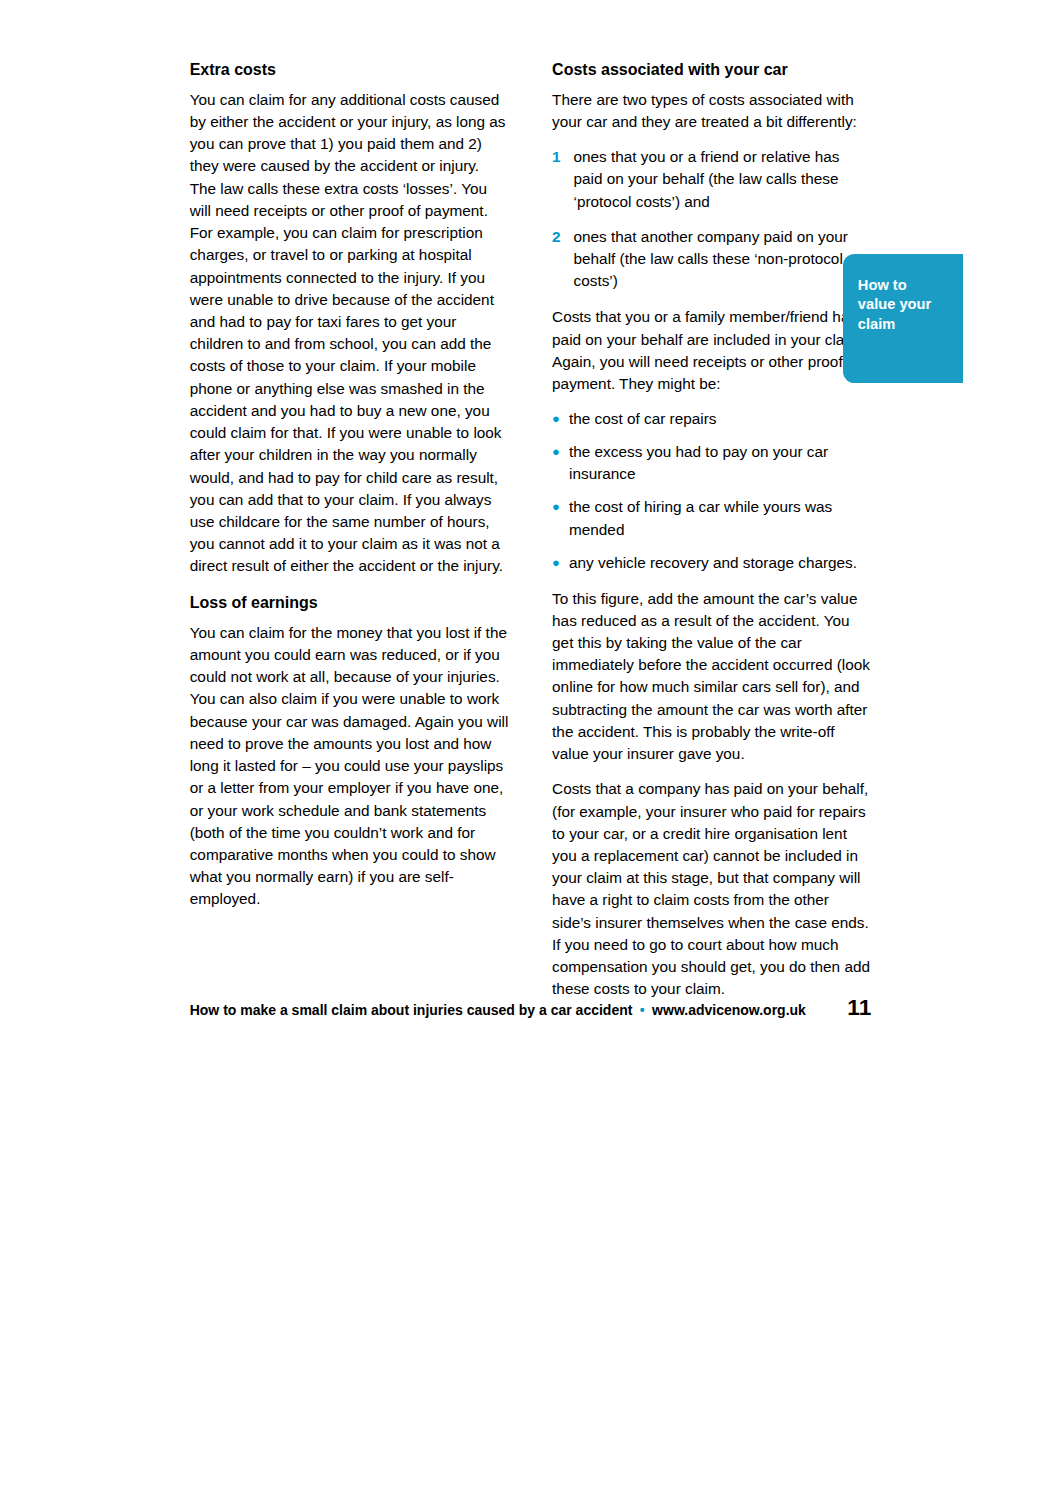Extra costs
You can claim for any additional costs caused by either the accident or your injury, as long as you can prove that 1) you paid them and 2) they were caused by the accident or injury. The law calls these extra costs ‘losses’. You will need receipts or other proof of payment. For example, you can claim for prescription charges, or travel to or parking at hospital appointments connected to the injury. If you were unable to drive because of the accident and had to pay for taxi fares to get your children to and from school, you can add the costs of those to your claim. If your mobile phone or anything else was smashed in the accident and you had to buy a new one, you could claim for that. If you were unable to look after your children in the way you normally would, and had to pay for child care as result, you can add that to your claim. If you always use childcare for the same number of hours, you cannot add it to your claim as it was not a direct result of either the accident or the injury.
Loss of earnings
You can claim for the money that you lost if the amount you could earn was reduced, or if you could not work at all, because of your injuries. You can also claim if you were unable to work because your car was damaged. Again you will need to prove the amounts you lost and how long it lasted for – you could use your payslips or a letter from your employer if you have one, or your work schedule and bank statements (both of the time you couldn’t work and for comparative months when you could to show what you normally earn) if you are self-employed.
Costs associated with your car
There are two types of costs associated with your car and they are treated a bit differently:
1 ones that you or a friend or relative has paid on your behalf (the law calls these ‘protocol costs’) and
2 ones that another company paid on your behalf (the law calls these ‘non-protocol costs’)
Costs that you or a family member/friend has paid on your behalf are included in your claim. Again, you will need receipts or other proof of payment. They might be:
the cost of car repairs
the excess you had to pay on your car insurance
the cost of hiring a car while yours was mended
any vehicle recovery and storage charges.
To this figure, add the amount the car’s value has reduced as a result of the accident. You get this by taking the value of the car immediately before the accident occurred (look online for how much similar cars sell for), and subtracting the amount the car was worth after the accident. This is probably the write-off value your insurer gave you.
Costs that a company has paid on your behalf, (for example, your insurer who paid for repairs to your car, or a credit hire organisation lent you a replacement car) cannot be included in your claim at this stage, but that company will have a right to claim costs from the other side’s insurer themselves when the case ends. If you need to go to court about how much compensation you should get, you do then add these costs to your claim.
How to
value your
claim
How to make a small claim about injuries caused by a car accident • www.advicenow.org.uk
11